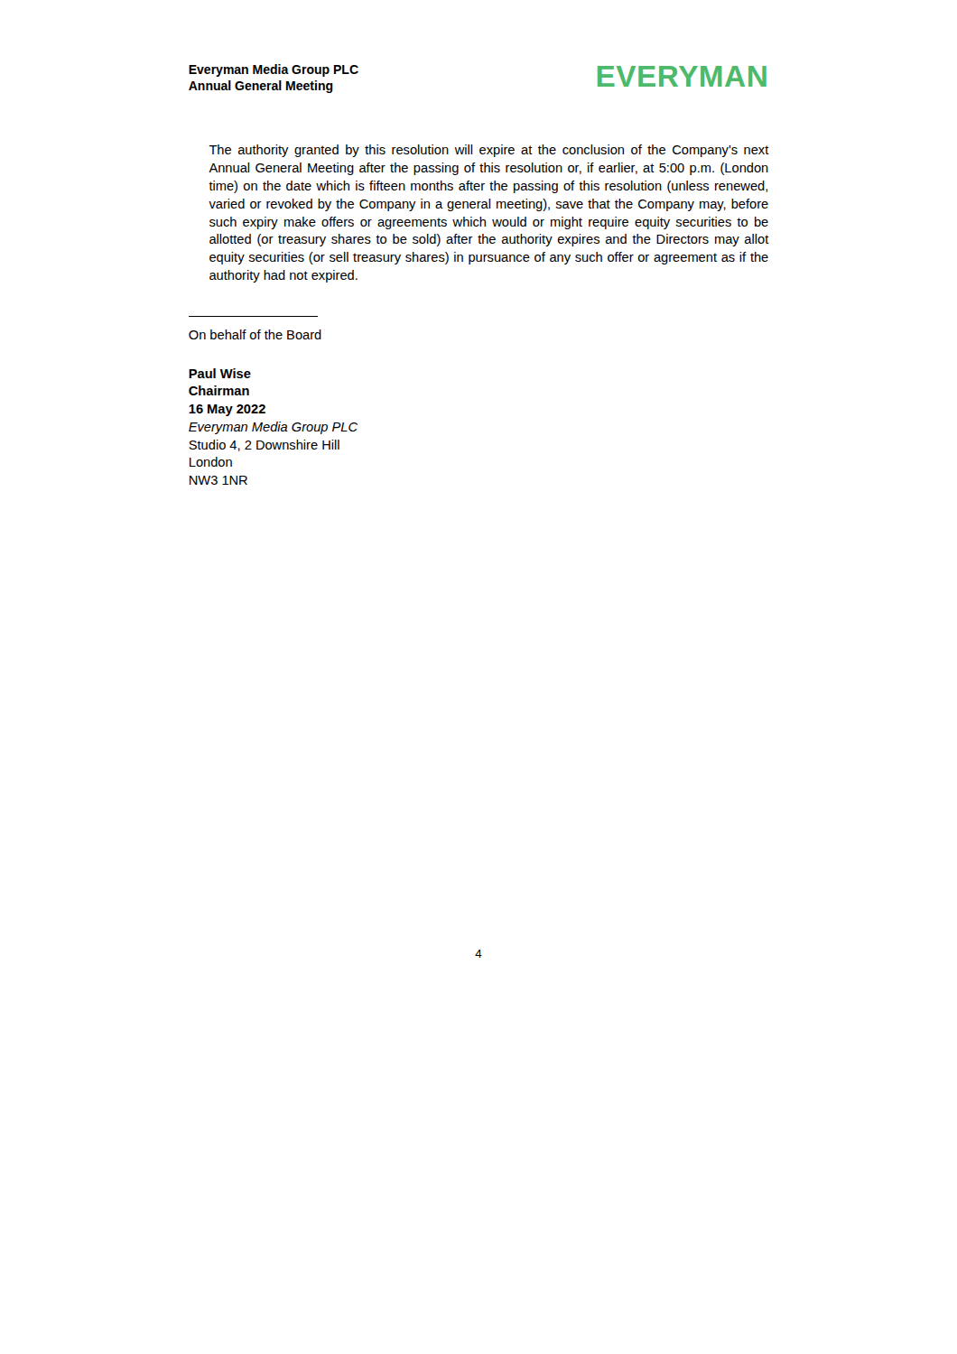Everyman Media Group PLC
Annual General Meeting
EVERYMAN
The authority granted by this resolution will expire at the conclusion of the Company's next Annual General Meeting after the passing of this resolution or, if earlier, at 5:00 p.m. (London time) on the date which is fifteen months after the passing of this resolution (unless renewed, varied or revoked by the Company in a general meeting), save that the Company may, before such expiry make offers or agreements which would or might require equity securities to be allotted (or treasury shares to be sold) after the authority expires and the Directors may allot equity securities (or sell treasury shares) in pursuance of any such offer or agreement as if the authority had not expired.
On behalf of the Board
Paul Wise
Chairman
16 May 2022
Everyman Media Group PLC
Studio 4, 2 Downshire Hill
London
NW3 1NR
4